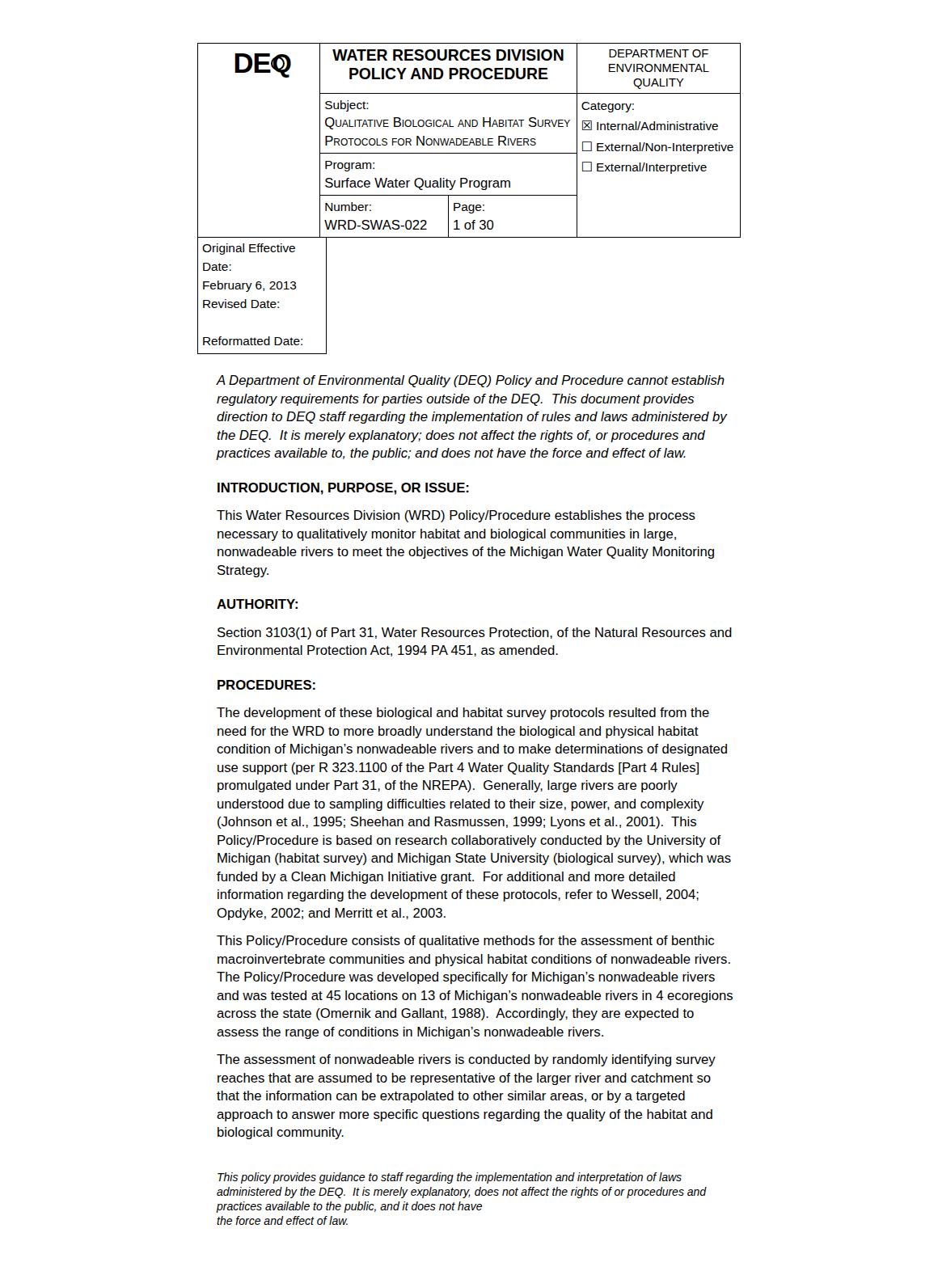| DE Q | WATER RESOURCES DIVISION POLICY AND PROCEDURE | DEPARTMENT OF ENVIRONMENTAL QUALITY |
| / Subject: Qualitative Biological and Habitat Survey Protocols for Nonwadeable Rivers / / Program: Surface Water Quality Program / / Number: WRD-SWAS-022 / Page: 1 of 30 / | Category: ☒ Internal/Administrative ☐ External/Non-Interpretive ☐ External/Interpretive |
| Original Effective Date: February 6, 2013 Revised Date: Reformatted Date: | | |
A Department of Environmental Quality (DEQ) Policy and Procedure cannot establish regulatory requirements for parties outside of the DEQ. This document provides direction to DEQ staff regarding the implementation of rules and laws administered by the DEQ. It is merely explanatory; does not affect the rights of, or procedures and practices available to, the public; and does not have the force and effect of law.
Introduction, Purpose, or Issue:
This Water Resources Division (WRD) Policy/Procedure establishes the process necessary to qualitatively monitor habitat and biological communities in large, nonwadeable rivers to meet the objectives of the Michigan Water Quality Monitoring Strategy.
Authority:
Section 3103(1) of Part 31, Water Resources Protection, of the Natural Resources and Environmental Protection Act, 1994 PA 451, as amended.
Procedures:
The development of these biological and habitat survey protocols resulted from the need for the WRD to more broadly understand the biological and physical habitat condition of Michigan’s nonwadeable rivers and to make determinations of designated use support (per R 323.1100 of the Part 4 Water Quality Standards [Part 4 Rules] promulgated under Part 31, of the NREPA). Generally, large rivers are poorly understood due to sampling difficulties related to their size, power, and complexity (Johnson et al., 1995; Sheehan and Rasmussen, 1999; Lyons et al., 2001). This Policy/Procedure is based on research collaboratively conducted by the University of Michigan (habitat survey) and Michigan State University (biological survey), which was funded by a Clean Michigan Initiative grant. For additional and more detailed information regarding the development of these protocols, refer to Wessell, 2004; Opdyke, 2002; and Merritt et al., 2003.
This Policy/Procedure consists of qualitative methods for the assessment of benthic macroinvertebrate communities and physical habitat conditions of nonwadeable rivers. The Policy/Procedure was developed specifically for Michigan’s nonwadeable rivers and was tested at 45 locations on 13 of Michigan’s nonwadeable rivers in 4 ecoregions across the state (Omernik and Gallant, 1988). Accordingly, they are expected to assess the range of conditions in Michigan’s nonwadeable rivers.
The assessment of nonwadeable rivers is conducted by randomly identifying survey reaches that are assumed to be representative of the larger river and catchment so that the information can be extrapolated to other similar areas, or by a targeted approach to answer more specific questions regarding the quality of the habitat and biological community.
This policy provides guidance to staff regarding the implementation and interpretation of laws administered by the DEQ. It is merely explanatory, does not affect the rights of or procedures and practices available to the public, and it does not have
the force and effect of law.